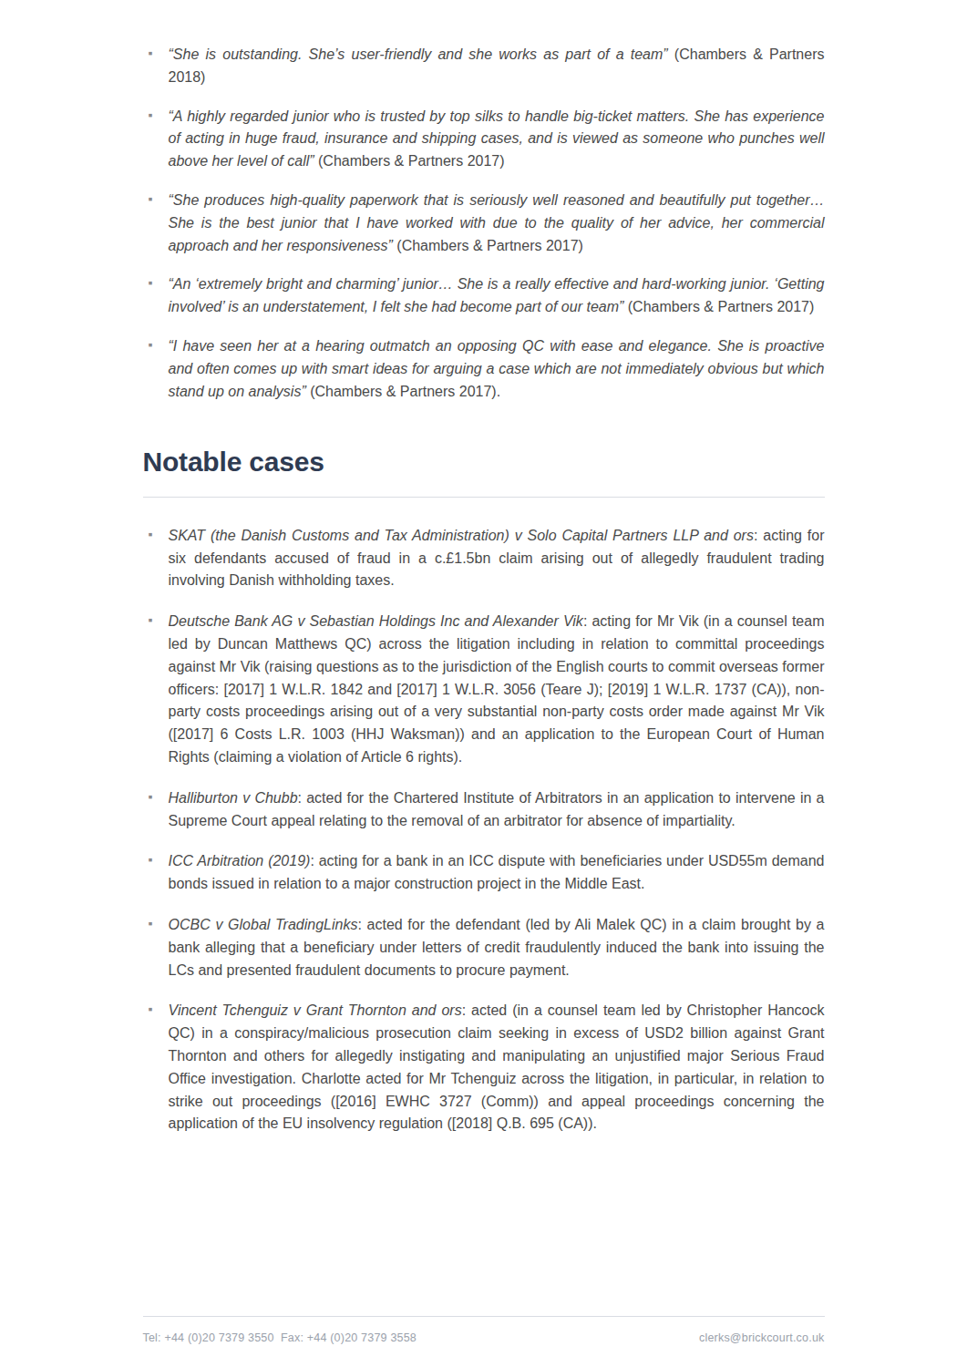“She is outstanding. She’s user-friendly and she works as part of a team” (Chambers & Partners 2018)
“A highly regarded junior who is trusted by top silks to handle big-ticket matters. She has experience of acting in huge fraud, insurance and shipping cases, and is viewed as someone who punches well above her level of call” (Chambers & Partners 2017)
“She produces high-quality paperwork that is seriously well reasoned and beautifully put together… She is the best junior that I have worked with due to the quality of her advice, her commercial approach and her responsiveness” (Chambers & Partners 2017)
“An ‘extremely bright and charming’ junior… She is a really effective and hard-working junior. ‘Getting involved’ is an understatement, I felt she had become part of our team” (Chambers & Partners 2017)
“I have seen her at a hearing outmatch an opposing QC with ease and elegance. She is proactive and often comes up with smart ideas for arguing a case which are not immediately obvious but which stand up on analysis” (Chambers & Partners 2017).
Notable cases
SKAT (the Danish Customs and Tax Administration) v Solo Capital Partners LLP and ors: acting for six defendants accused of fraud in a c.£1.5bn claim arising out of allegedly fraudulent trading involving Danish withholding taxes.
Deutsche Bank AG v Sebastian Holdings Inc and Alexander Vik: acting for Mr Vik (in a counsel team led by Duncan Matthews QC) across the litigation including in relation to committal proceedings against Mr Vik (raising questions as to the jurisdiction of the English courts to commit overseas former officers: [2017] 1 W.L.R. 1842 and [2017] 1 W.L.R. 3056 (Teare J); [2019] 1 W.L.R. 1737 (CA)), non-party costs proceedings arising out of a very substantial non-party costs order made against Mr Vik ([2017] 6 Costs L.R. 1003 (HHJ Waksman)) and an application to the European Court of Human Rights (claiming a violation of Article 6 rights).
Halliburton v Chubb: acted for the Chartered Institute of Arbitrators in an application to intervene in a Supreme Court appeal relating to the removal of an arbitrator for absence of impartiality.
ICC Arbitration (2019): acting for a bank in an ICC dispute with beneficiaries under USD55m demand bonds issued in relation to a major construction project in the Middle East.
OCBC v Global TradingLinks: acted for the defendant (led by Ali Malek QC) in a claim brought by a bank alleging that a beneficiary under letters of credit fraudulently induced the bank into issuing the LCs and presented fraudulent documents to procure payment.
Vincent Tchenguiz v Grant Thornton and ors: acted (in a counsel team led by Christopher Hancock QC) in a conspiracy/malicious prosecution claim seeking in excess of USD2 billion against Grant Thornton and others for allegedly instigating and manipulating an unjustified major Serious Fraud Office investigation. Charlotte acted for Mr Tchenguiz across the litigation, in particular, in relation to strike out proceedings ([2016] EWHC 3727 (Comm)) and appeal proceedings concerning the application of the EU insolvency regulation ([2018] Q.B. 695 (CA)).
Tel: +44 (0)20 7379 3550 Fax: +44 (0)20 7379 3558
clerks@brickcourt.co.uk